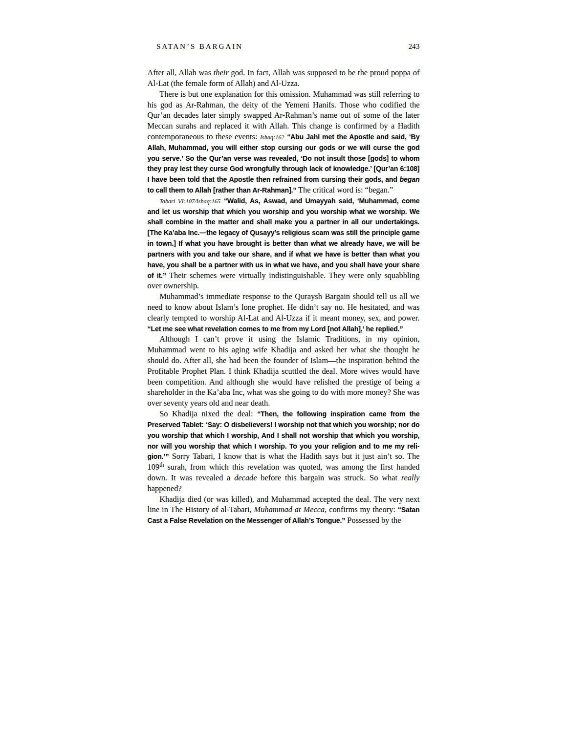SATAN’S BARGAIN 243
After all, Allah was their god. In fact, Allah was supposed to be the proud poppa of Al-Lat (the female form of Allah) and Al-Uzza.
There is but one explanation for this omission. Muhammad was still referring to his god as Ar-Rahman, the deity of the Yemeni Hanifs. Those who codified the Qur’an decades later simply swapped Ar-Rahman’s name out of some of the later Meccan surahs and replaced it with Allah. This change is confirmed by a Hadith contemporaneous to these events: Ishaq:162 “Abu Jahl met the Apostle and said, ‘By Allah, Muhammad, you will either stop cursing our gods or we will curse the god you serve.’ So the Qur’an verse was revealed, ‘Do not insult those [gods] to whom they pray lest they curse God wrongfully through lack of knowledge.’ [Qur’an 6:108] I have been told that the Apostle then refrained from cursing their gods, and began to call them to Allah [rather than Ar-Rahman].” The critical word is: “began.”
Tabari VI:107/Ishaq:165 “Walid, As, Aswad, and Umayyah said, ‘Muhammad, come and let us worship that which you worship and you worship what we worship. We shall combine in the matter and shall make you a partner in all our undertakings. [The Ka’aba Inc.—the legacy of Qusayy’s religious scam was still the principle game in town.] If what you have brought is better than what we already have, we will be partners with you and take our share, and if what we have is better than what you have, you shall be a partner with us in what we have, and you shall have your share of it.” Their schemes were virtually indistinguishable. They were only squabbling over ownership.
Muhammad’s immediate response to the Quraysh Bargain should tell us all we need to know about Islam’s lone prophet. He didn’t say no. He hesitated, and was clearly tempted to worship Al-Lat and Al-Uzza if it meant money, sex, and power. “Let me see what revelation comes to me from my Lord [not Allah],’ he replied.”
Although I can’t prove it using the Islamic Traditions, in my opinion, Muhammad went to his aging wife Khadija and asked her what she thought he should do. After all, she had been the founder of Islam—the inspiration behind the Profitable Prophet Plan. I think Khadija scuttled the deal. More wives would have been competition. And although she would have relished the prestige of being a shareholder in the Ka’aba Inc, what was she going to do with more money? She was over seventy years old and near death.
So Khadija nixed the deal: “Then, the following inspiration came from the Preserved Tablet: ‘Say: O disbelievers! I worship not that which you worship; nor do you worship that which I worship, And I shall not worship that which you worship, nor will you worship that which I worship. To you your religion and to me my religion.’” Sorry Tabari, I know that is what the Hadith says but it just ain’t so. The 109th surah, from which this revelation was quoted, was among the first handed down. It was revealed a decade before this bargain was struck. So what really happened?
Khadija died (or was killed), and Muhammad accepted the deal. The very next line in The History of al-Tabari, Muhammad at Mecca, confirms my theory: “Satan Cast a False Revelation on the Messenger of Allah’s Tongue.” Possessed by the